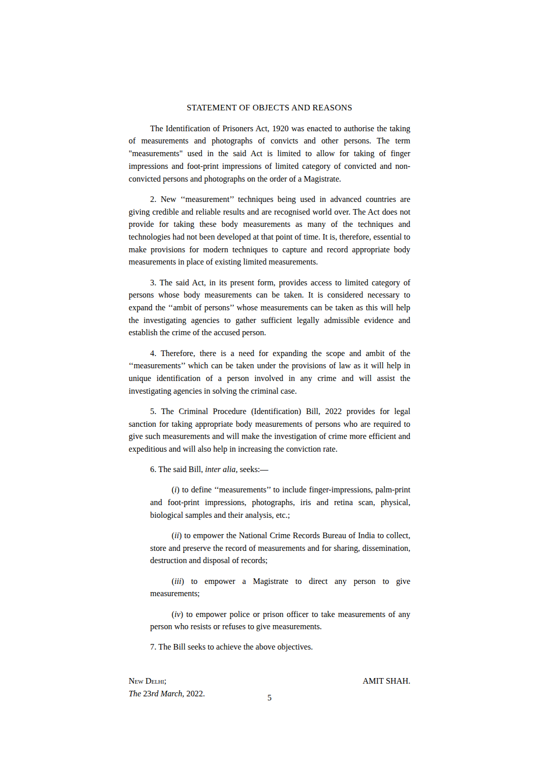STATEMENT OF OBJECTS AND REASONS
The Identification of Prisoners Act, 1920 was enacted to authorise the taking of measurements and photographs of convicts and other persons. The term "measurements" used in the said Act is limited to allow for taking of finger impressions and foot-print impressions of limited category of convicted and non-convicted persons and photographs on the order of a Magistrate.
2. New ‘‘measurement’’ techniques being used in advanced countries are giving credible and reliable results and are recognised world over. The Act does not provide for taking these body measurements as many of the techniques and technologies had not been developed at that point of time. It is, therefore, essential to make provisions for modern techniques to capture and record appropriate body measurements in place of existing limited measurements.
3. The said Act, in its present form, provides access to limited category of persons whose body measurements can be taken. It is considered necessary to expand the ‘‘ambit of persons’’ whose measurements can be taken as this will help the investigating agencies to gather sufficient legally admissible evidence and establish the crime of the accused person.
4. Therefore, there is a need for expanding the scope and ambit of the ‘‘measurements’’ which can be taken under the provisions of law as it will help in unique identification of a person involved in any crime and will assist the investigating agencies in solving the criminal case.
5. The Criminal Procedure (Identification) Bill, 2022 provides for legal sanction for taking appropriate body measurements of persons who are required to give such measurements and will make the investigation of crime more efficient and expeditious and will also help in increasing the conviction rate.
6. The said Bill, inter alia, seeks:—
(i) to define ‘‘measurements’’ to include finger-impressions, palm-print and foot-print impressions, photographs, iris and retina scan, physical, biological samples and their analysis, etc.;
(ii) to empower the National Crime Records Bureau of India to collect, store and preserve the record of measurements and for sharing, dissemination, destruction and disposal of records;
(iii) to empower a Magistrate to direct any person to give measurements;
(iv) to empower police or prison officer to take measurements of any person who resists or refuses to give measurements.
7. The Bill seeks to achieve the above objectives.
New Delhi;
The 23rd March, 2022.
AMIT SHAH.
5